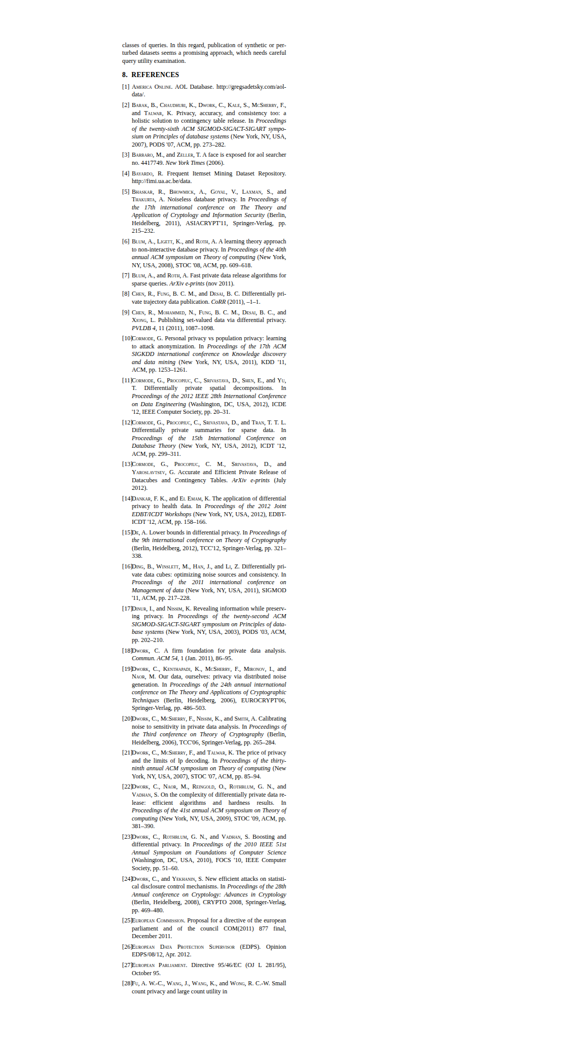classes of queries. In this regard, publication of synthetic or perturbed datasets seems a promising approach, which needs careful query utility examination.
8. REFERENCES
[1] America Online. AOL Database. http://gregsadetsky.com/aol-data/.
[2] Barak, B., Chaudhuri, K., Dwork, C., Kale, S., McSherry, F., and Talwar, K. Privacy, accuracy, and consistency too: a holistic solution to contingency table release. In Proceedings of the twenty-sixth ACM SIGMOD-SIGACT-SIGART symposium on Principles of database systems (New York, NY, USA, 2007), PODS '07, ACM, pp. 273–282.
[3] Barbaro, M., and Zeller, T. A face is exposed for aol searcher no. 4417749. New York Times (2006).
[4] Bayardo, R. Frequent Itemset Mining Dataset Repository. http://fimi.ua.ac.be/data.
[5] Bhaskar, R., Bhowmick, A., Goyal, V., Laxman, S., and Thakurta, A. Noiseless database privacy. In Proceedings of the 17th international conference on The Theory and Application of Cryptology and Information Security (Berlin, Heidelberg, 2011), ASIACRYPT'11, Springer-Verlag, pp. 215–232.
[6] Blum, A., Ligett, K., and Roth, A. A learning theory approach to non-interactive database privacy. In Proceedings of the 40th annual ACM symposium on Theory of computing (New York, NY, USA, 2008), STOC '08, ACM, pp. 609–618.
[7] Blum, A., and Roth, A. Fast private data release algorithms for sparse queries. ArXiv e-prints (nov 2011).
[8] Chen, R., Fung, B. C. M., and Desai, B. C. Differentially private trajectory data publication. CoRR (2011), –1–1.
[9] Chen, R., Mohammed, N., Fung, B. C. M., Desai, B. C., and Xiong, L. Publishing set-valued data via differential privacy. PVLDB 4, 11 (2011), 1087–1098.
[10] Cormode, G. Personal privacy vs population privacy: learning to attack anonymization. In Proceedings of the 17th ACM SIGKDD international conference on Knowledge discovery and data mining (New York, NY, USA, 2011), KDD '11, ACM, pp. 1253–1261.
[11] Cormode, G., Procopiuc, C., Srivastava, D., Shen, E., and Yu, T. Differentially private spatial decompositions. In Proceedings of the 2012 IEEE 28th International Conference on Data Engineering (Washington, DC, USA, 2012), ICDE '12, IEEE Computer Society, pp. 20–31.
[12] Cormode, G., Procopiuc, C., Srivastava, D., and Tran, T. T. L. Differentially private summaries for sparse data. In Proceedings of the 15th International Conference on Database Theory (New York, NY, USA, 2012), ICDT '12, ACM, pp. 299–311.
[13] Cormode, G., Procopiuc, C. M., Srivastava, D., and Yaroslavtsev, G. Accurate and Efficient Private Release of Datacubes and Contingency Tables. ArXiv e-prints (July 2012).
[14] Dankar, F. K., and El Emam, K. The application of differential privacy to health data. In Proceedings of the 2012 Joint EDBT/ICDT Workshops (New York, NY, USA, 2012), EDBT-ICDT '12, ACM, pp. 158–166.
[15] De, A. Lower bounds in differential privacy. In Proceedings of the 9th international conference on Theory of Cryptography (Berlin, Heidelberg, 2012), TCC'12, Springer-Verlag, pp. 321–338.
[16] Ding, B., Winslett, M., Han, J., and Li, Z. Differentially private data cubes: optimizing noise sources and consistency. In Proceedings of the 2011 international conference on Management of data (New York, NY, USA, 2011), SIGMOD '11, ACM, pp. 217–228.
[17] Dinur, I., and Nissim, K. Revealing information while preserving privacy. In Proceedings of the twenty-second ACM SIGMOD-SIGACT-SIGART symposium on Principles of database systems (New York, NY, USA, 2003), PODS '03, ACM, pp. 202–210.
[18] Dwork, C. A firm foundation for private data analysis. Commun. ACM 54, 1 (Jan. 2011), 86–95.
[19] Dwork, C., Kenthapadi, K., McSherry, F., Mironov, I., and Naor, M. Our data, ourselves: privacy via distributed noise generation. In Proceedings of the 24th annual international conference on The Theory and Applications of Cryptographic Techniques (Berlin, Heidelberg, 2006), EUROCRYPT'06, Springer-Verlag, pp. 486–503.
[20] Dwork, C., McSherry, F., Nissim, K., and Smith, A. Calibrating noise to sensitivity in private data analysis. In Proceedings of the Third conference on Theory of Cryptography (Berlin, Heidelberg, 2006), TCC'06, Springer-Verlag, pp. 265–284.
[21] Dwork, C., McSherry, F., and Talwar, K. The price of privacy and the limits of lp decoding. In Proceedings of the thirty-ninth annual ACM symposium on Theory of computing (New York, NY, USA, 2007), STOC '07, ACM, pp. 85–94.
[22] Dwork, C., Naor, M., Reingold, O., Rothblum, G. N., and Vadhan, S. On the complexity of differentially private data release: efficient algorithms and hardness results. In Proceedings of the 41st annual ACM symposium on Theory of computing (New York, NY, USA, 2009), STOC '09, ACM, pp. 381–390.
[23] Dwork, C., Rothblum, G. N., and Vadhan, S. Boosting and differential privacy. In Proceedings of the 2010 IEEE 51st Annual Symposium on Foundations of Computer Science (Washington, DC, USA, 2010), FOCS '10, IEEE Computer Society, pp. 51–60.
[24] Dwork, C., and Yekhanin, S. New efficient attacks on statistical disclosure control mechanisms. In Proceedings of the 28th Annual conference on Cryptology: Advances in Cryptology (Berlin, Heidelberg, 2008), CRYPTO 2008, Springer-Verlag, pp. 469–480.
[25] European Commission. Proposal for a directive of the european parliament and of the council COM(2011) 877 final, December 2011.
[26] European Data Protection Supervisor (EDPS). Opinion EDPS/08/12, Apr. 2012.
[27] European Parliament. Directive 95/46/EC (OJ L 281/95), October 95.
[28] Fu, A. W.-C., Wang, J., Wang, K., and Wong, R. C.-W. Small count privacy and large count utility in